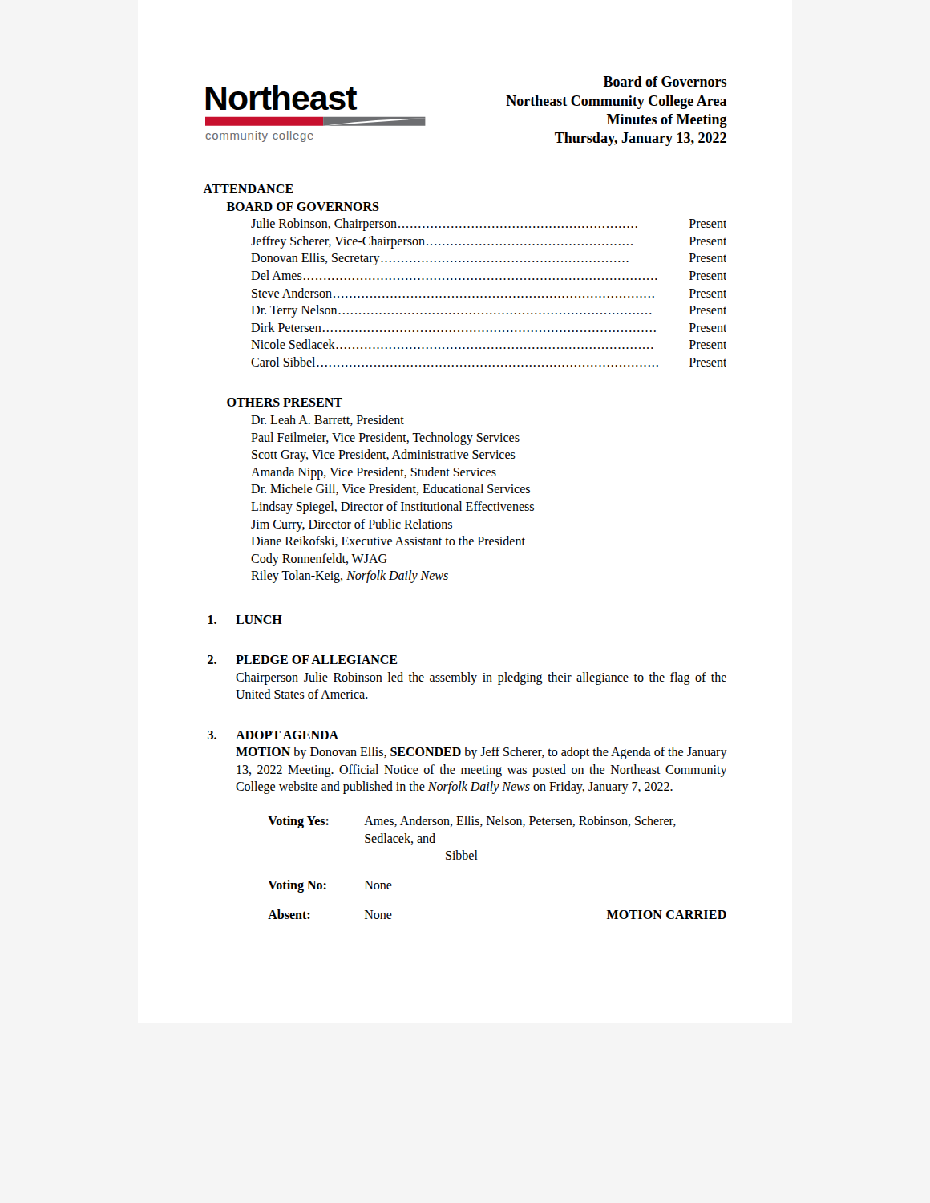Northeast community college
Board of Governors
Northeast Community College Area
Minutes of Meeting
Thursday, January 13, 2022
Attendance
Board of Governors
Julie Robinson, Chairperson........................................................... Present
Jeffrey Scherer, Vice-Chairperson................................................... Present
Donovan Ellis, Secretary............................................................. Present
Del Ames....................................................................................... Present
Steve Anderson............................................................................... Present
Dr. Terry Nelson............................................................................. Present
Dirk Petersen.................................................................................. Present
Nicole Sedlacek.............................................................................. Present
Carol Sibbel.................................................................................... Present
Others Present
Dr. Leah A. Barrett, President
Paul Feilmeier, Vice President, Technology Services
Scott Gray, Vice President, Administrative Services
Amanda Nipp, Vice President, Student Services
Dr. Michele Gill, Vice President, Educational Services
Lindsay Spiegel, Director of Institutional Effectiveness
Jim Curry, Director of Public Relations
Diane Reikofski, Executive Assistant to the President
Cody Ronnenfeldt, WJAG
Riley Tolan-Keig, Norfolk Daily News
Lunch
Pledge of Allegiance
Chairperson Julie Robinson led the assembly in pledging their allegiance to the flag of the United States of America.
Adopt Agenda
MOTION by Donovan Ellis, SECONDED by Jeff Scherer, to adopt the Agenda of the January 13, 2022 Meeting. Official Notice of the meeting was posted on the Northeast Community College website and published in the Norfolk Daily News on Friday, January 7, 2022.
Voting Yes: Ames, Anderson, Ellis, Nelson, Petersen, Robinson, Scherer, Sedlacek, and Sibbel
Voting No: None
Absent: None MOTION CARRIED